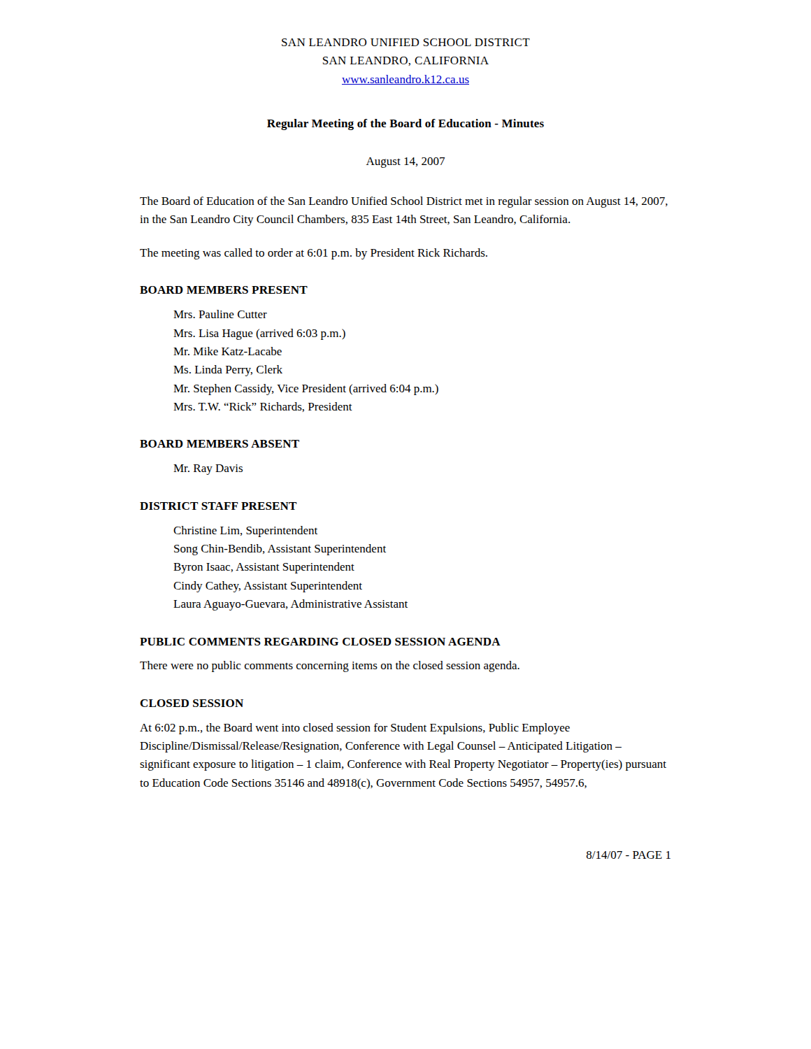San Leandro Unified School District
San Leandro, California
www.sanleandro.k12.ca.us
Regular Meeting of the Board of Education - Minutes
August 14, 2007
The Board of Education of the San Leandro Unified School District met in regular session on August 14, 2007, in the San Leandro City Council Chambers, 835 East 14th Street, San Leandro, California.
The meeting was called to order at 6:01 p.m. by President Rick Richards.
Board Members Present
Mrs. Pauline Cutter
Mrs. Lisa Hague (arrived 6:03 p.m.)
Mr. Mike Katz-Lacabe
Ms. Linda Perry, Clerk
Mr. Stephen Cassidy, Vice President (arrived 6:04 p.m.)
Mrs. T.W. “Rick” Richards, President
Board Members Absent
Mr. Ray Davis
District Staff Present
Christine Lim, Superintendent
Song Chin-Bendib, Assistant Superintendent
Byron Isaac, Assistant Superintendent
Cindy Cathey, Assistant Superintendent
Laura Aguayo-Guevara, Administrative Assistant
Public Comments Regarding Closed Session Agenda
There were no public comments concerning items on the closed session agenda.
Closed Session
At 6:02 p.m., the Board went into closed session for Student Expulsions, Public Employee Discipline/Dismissal/Release/Resignation, Conference with Legal Counsel – Anticipated Litigation – significant exposure to litigation – 1 claim, Conference with Real Property Negotiator – Property(ies) pursuant to Education Code Sections 35146 and 48918(c), Government Code Sections 54957, 54957.6,
8/14/07 - PAGE 1